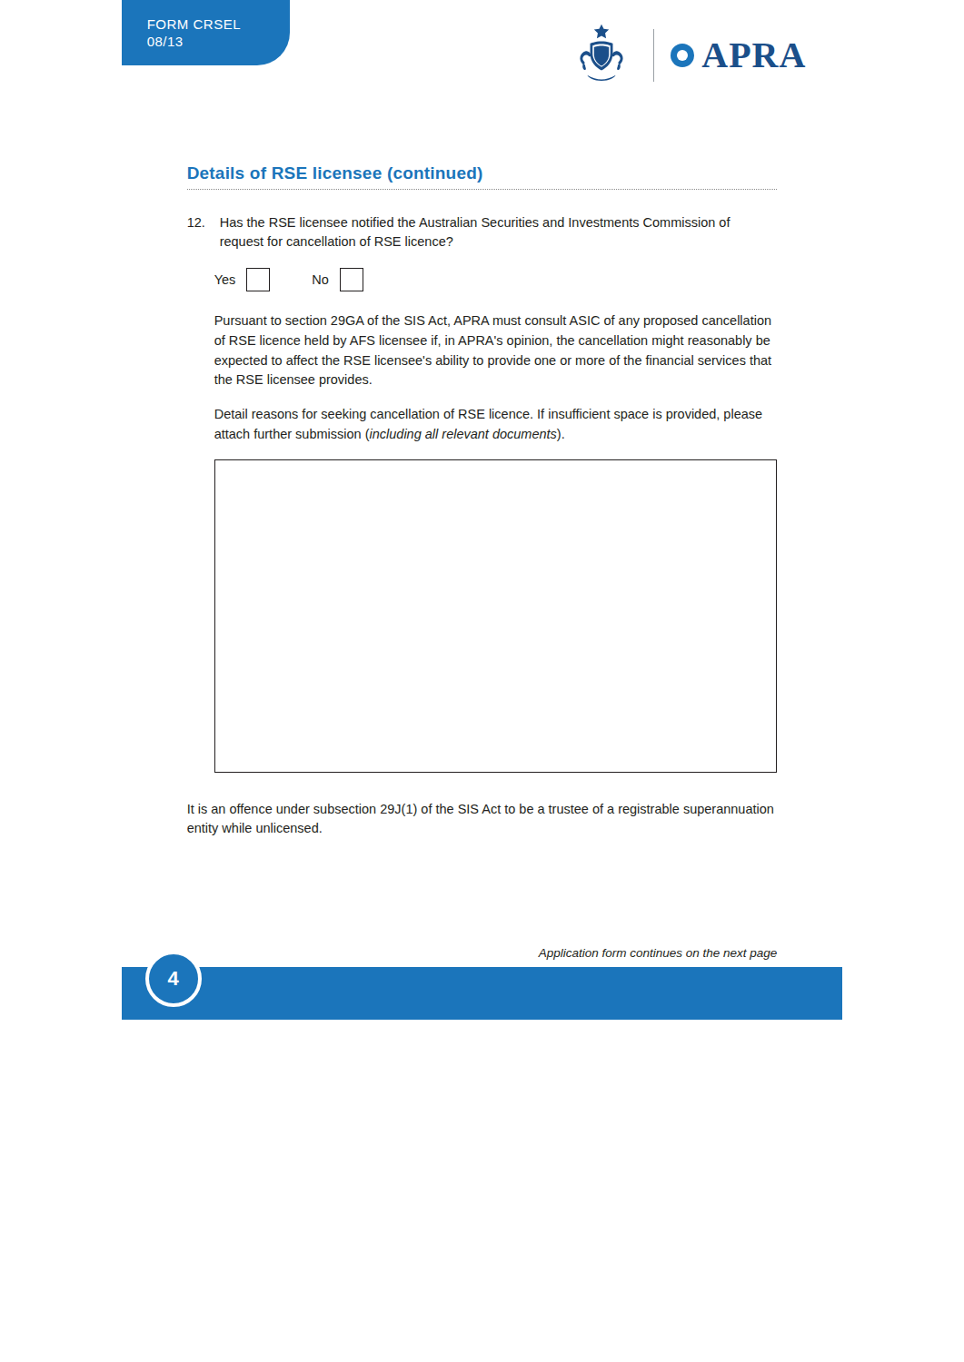FORM CRSEL 08/13
APRA
Details of RSE licensee (continued)
12.
Has the RSE licensee notified the Australian Securities and Investments Commission of request for cancellation of RSE licence?
Yes No
Pursuant to section 29GA of the SIS Act, APRA must consult ASIC of any proposed cancellation of RSE licence held by AFS licensee if, in APRA's opinion, the cancellation might reasonably be expected to affect the RSE licensee's ability to provide one or more of the financial services that the RSE licensee provides.
Detail reasons for seeking cancellation of RSE licence. If insufficient space is provided, please attach further submission (including all relevant documents).
It is an offence under subsection 29J(1) of the SIS Act to be a trustee of a registrable superannuation entity while unlicensed.
Application form continues on the next page
4